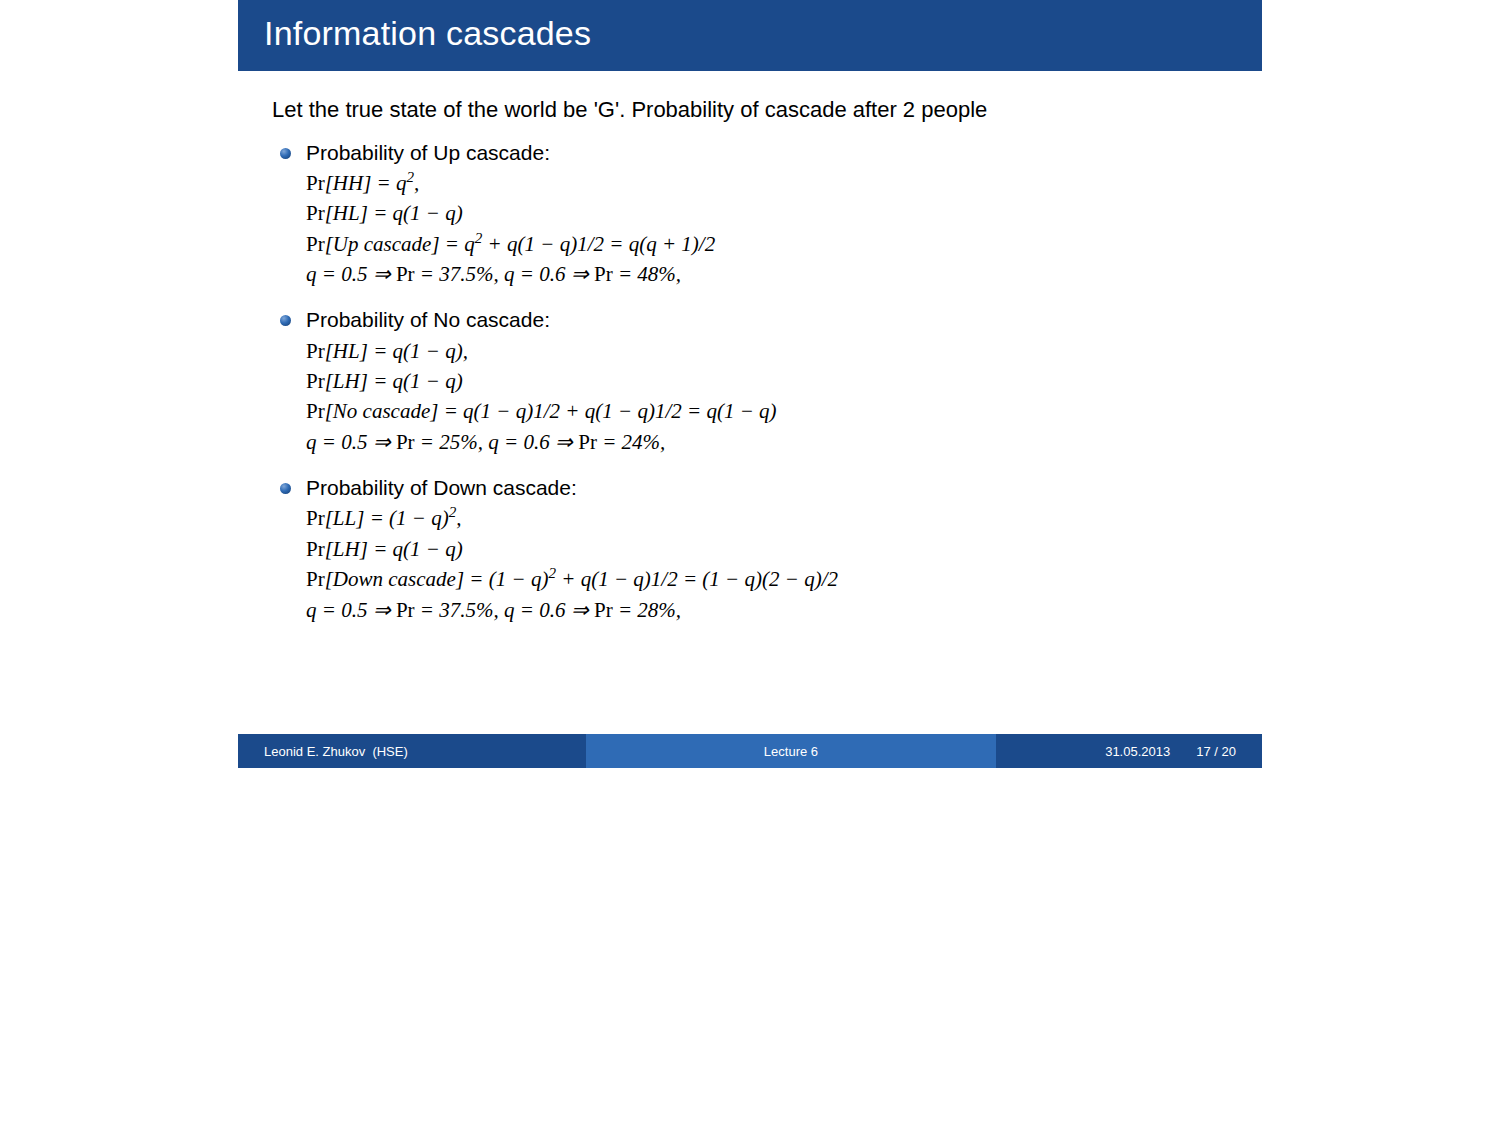Information cascades
Let the true state of the world be 'G'. Probability of cascade after 2 people
Probability of Up cascade: Pr[HH] = q2, Pr[HL] = q(1 − q) Pr[Up cascade] = q2 + q(1 − q)1/2 = q(q + 1)/2 q = 0.5 ⇒ Pr = 37.5%, q = 0.6 ⇒ Pr = 48%,
Probability of No cascade: Pr[HL] = q(1 − q), Pr[LH] = q(1 − q) Pr[No cascade] = q(1 − q)1/2 + q(1 − q)1/2 = q(1 − q) q = 0.5 ⇒ Pr = 25%, q = 0.6 ⇒ Pr = 24%,
Probability of Down cascade: Pr[LL] = (1 − q)2, Pr[LH] = q(1 − q) Pr[Down cascade] = (1 − q)2 + q(1 − q)1/2 = (1 − q)(2 − q)/2 q = 0.5 ⇒ Pr = 37.5%, q = 0.6 ⇒ Pr = 28%,
Leonid E. Zhukov (HSE)
Lecture 6
31.05.201317 / 20